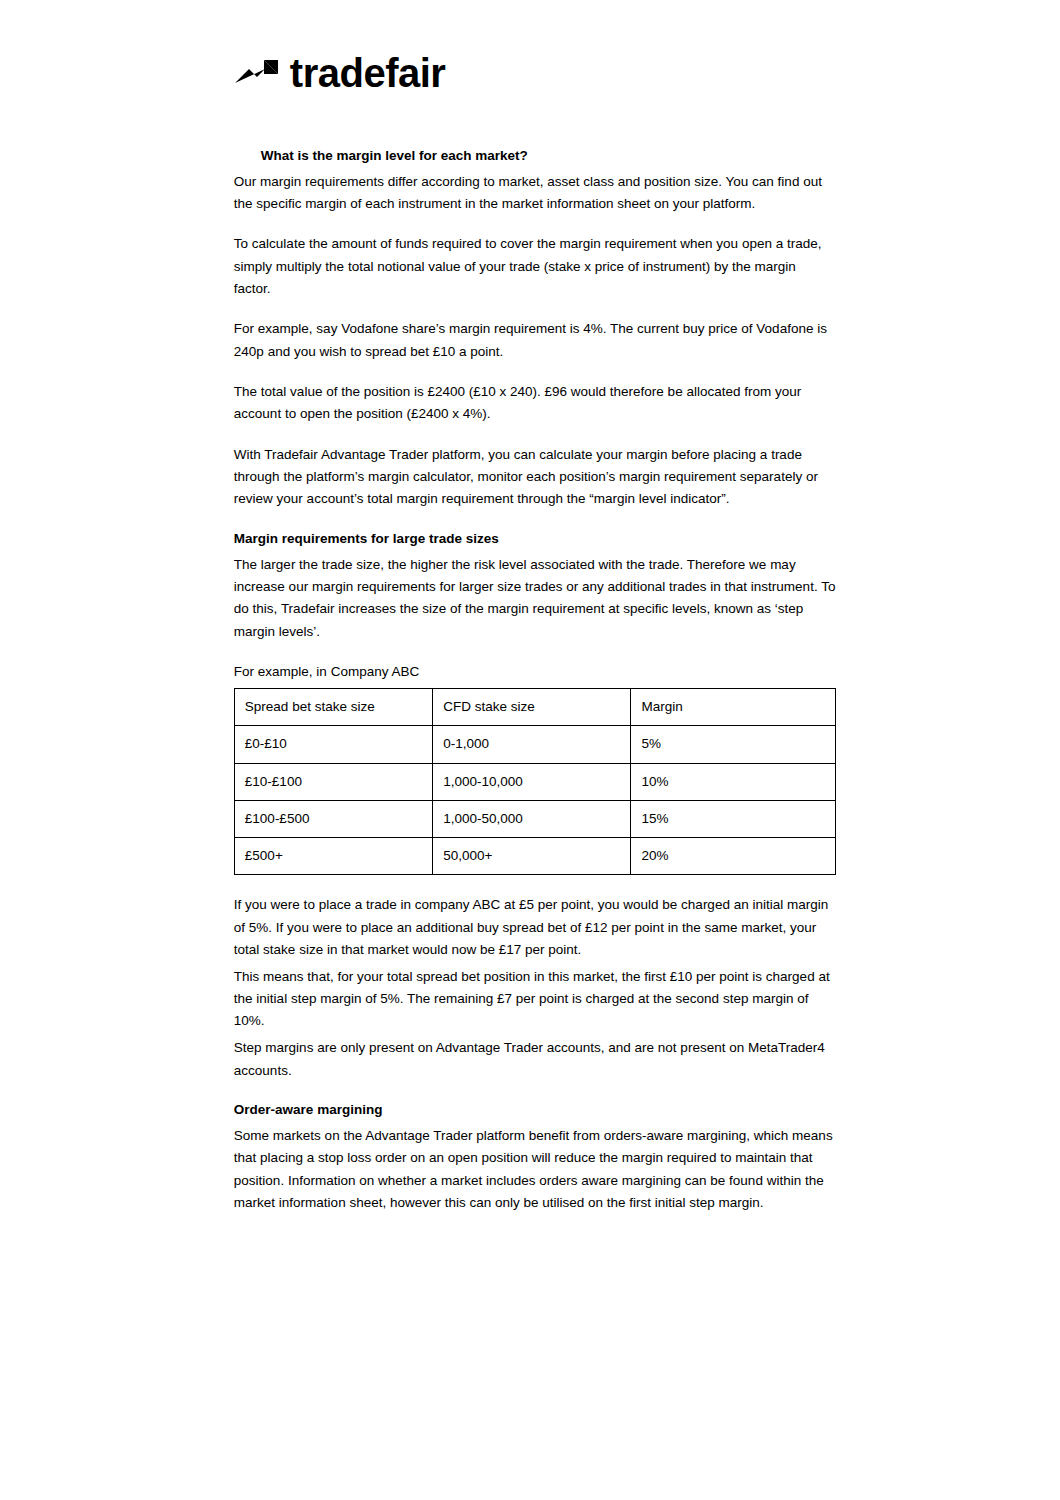tradefair
What is the margin level for each market?
Our margin requirements differ according to market, asset class and position size. You can find out the specific margin of each instrument in the market information sheet on your platform.
To calculate the amount of funds required to cover the margin requirement when you open a trade, simply multiply the total notional value of your trade (stake x price of instrument) by the margin factor.
For example, say Vodafone share’s margin requirement is 4%. The current buy price of Vodafone is 240p and you wish to spread bet £10 a point.
The total value of the position is £2400 (£10 x 240). £96 would therefore be allocated from your account to open the position (£2400 x 4%).
With Tradefair Advantage Trader platform, you can calculate your margin before placing a trade through the platform’s margin calculator, monitor each position’s margin requirement separately or review your account’s total margin requirement through the “margin level indicator”.
Margin requirements for large trade sizes
The larger the trade size, the higher the risk level associated with the trade. Therefore we may increase our margin requirements for larger size trades or any additional trades in that instrument. To do this, Tradefair increases the size of the margin requirement at specific levels, known as ‘step margin levels’.
For example, in Company ABC
| Spread bet stake size | CFD stake size | Margin |
| --- | --- | --- |
| £0-£10 | 0-1,000 | 5% |
| £10-£100 | 1,000-10,000 | 10% |
| £100-£500 | 1,000-50,000 | 15% |
| £500+ | 50,000+ | 20% |
If you were to place a trade in company ABC at £5 per point, you would be charged an initial margin of 5%. If you were to place an additional buy spread bet of £12 per point in the same market, your total stake size in that market would now be £17 per point.
This means that, for your total spread bet position in this market, the first £10 per point is charged at the initial step margin of 5%. The remaining £7 per point is charged at the second step margin of 10%.
Step margins are only present on Advantage Trader accounts, and are not present on MetaTrader4 accounts.
Order-aware margining
Some markets on the Advantage Trader platform benefit from orders-aware margining, which means that placing a stop loss order on an open position will reduce the margin required to maintain that position. Information on whether a market includes orders aware margining can be found within the market information sheet, however this can only be utilised on the first initial step margin.